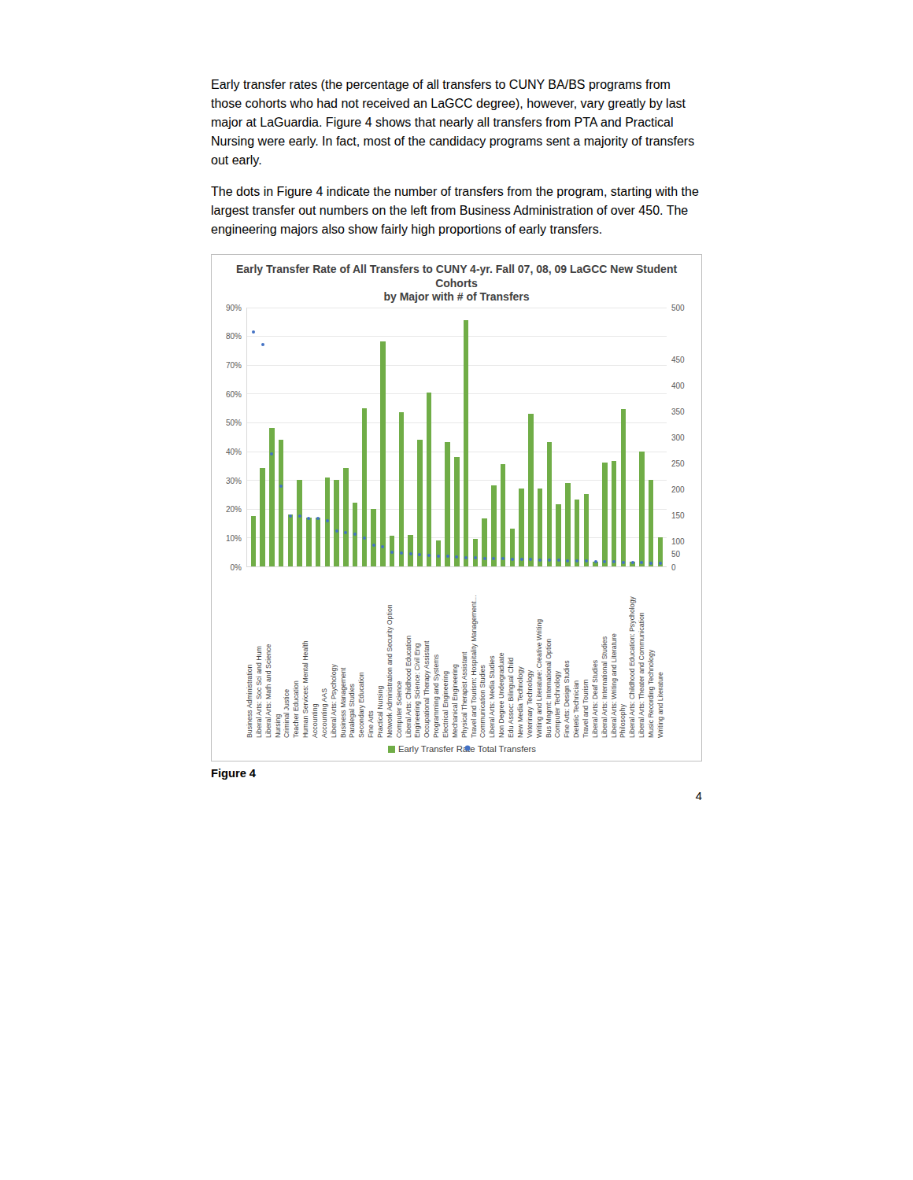Early transfer rates (the percentage of all transfers to CUNY BA/BS programs from those cohorts who had not received an LaGCC degree), however, vary greatly by last major at LaGuardia. Figure 4 shows that nearly all transfers from PTA and Practical Nursing were early. In fact, most of the candidacy programs sent a majority of transfers out early.
The dots in Figure 4 indicate the number of transfers from the program, starting with the largest transfer out numbers on the left from Business Administration of over 450. The engineering majors also show fairly high proportions of early transfers.
Early Transfer Rate of All Transfers to CUNY 4-yr. Fall 07, 08, 09 LaGCC New Student Cohorts
by Major with # of Transfers
90% 80% 70% 60% 50% 40% 30% 20% 10% 0%
500 450 400 350 300 250 200 150 100 50 0
Business Administration
Liberal Arts: Soc Sci and Hum
Liberal Arts: Math and Science
Nursing
Criminal Justice
Teacher Education
Human Services: Mental Health
Accounting
Accounting AAS
Liberal Arts: Psychology
Business Management
Paralegal Studies
Secondary Education
Fine Arts
Practical Nursing
Network Administration and Security Option
Computer Science
Liberal Arts: Childhood Education
Engineering Science: Civil Eng
Occupational Therapy Assistant
Programming and Systems
Electrical Engineering
Mechanical Engineering
Physical Therapist Assistant
Travel and Tourism: Hospitality Management…
Communication Studies
Liberal Arts: Media Studies
Non Degree Undergraduate
Edu Assoc: Bilingual Child
New Media Technology
Veterinary Technology
Writing and Literature: Creative Writing
Bus Mngmt: International Option
Computer Technology
Fine Arts: Design Studies
Dietetic Technician
Travel and Tourism
Liberal Arts: Deaf Studies
Liberal Arts: International Studies
Liberal Arts: Writing and Literature
Philosophy
Liberal Arts: Childhood Education: Psychology
Liberal Arts: Theater and Communication
Music Recording Technology
Writing and Literature
Early Transfer Rate Total Transfers
Figure 4
4